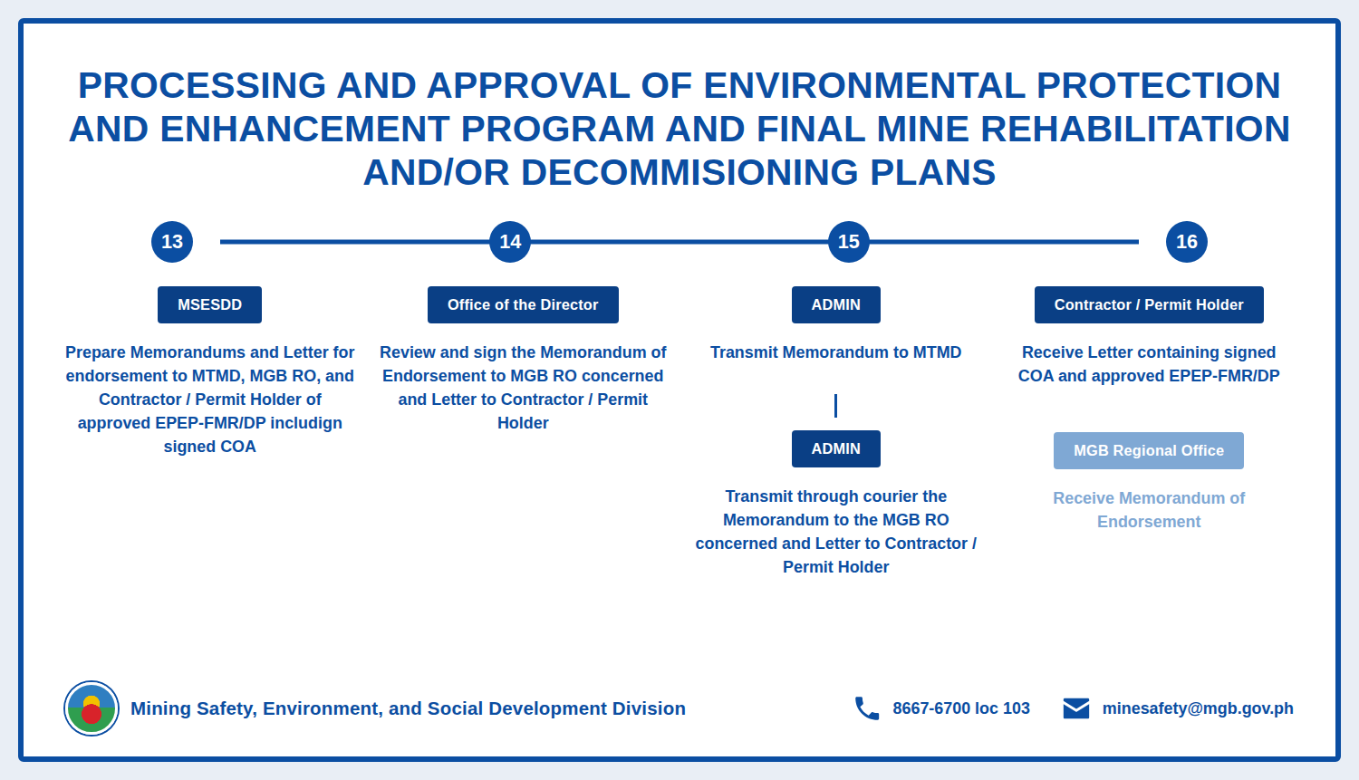Processing and Approval of Environmental Protection and Enhancement Program and Final Mine Rehabilitation and/or Decommisioning Plans
13
14
15
16
MSESDD
Prepare Memorandums and Letter for endorsement to MTMD, MGB RO, and Contractor / Permit Holder of approved EPEP-FMR/DP includign signed COA
Office of the Director
Review and sign the Memorandum of Endorsement to MGB RO concerned and Letter to Contractor / Permit Holder
ADMIN
Transmit Memorandum to MTMD
ADMIN
Transmit through courier the Memorandum to the MGB RO concerned and Letter to Contractor / Permit Holder
Contractor / Permit Holder
Receive Letter containing signed COA and approved EPEP-FMR/DP
MGB Regional Office
Receive Memorandum of Endorsement
Mining Safety, Environment, and Social Development Division
8667-6700 loc 103
minesafety@mgb.gov.ph